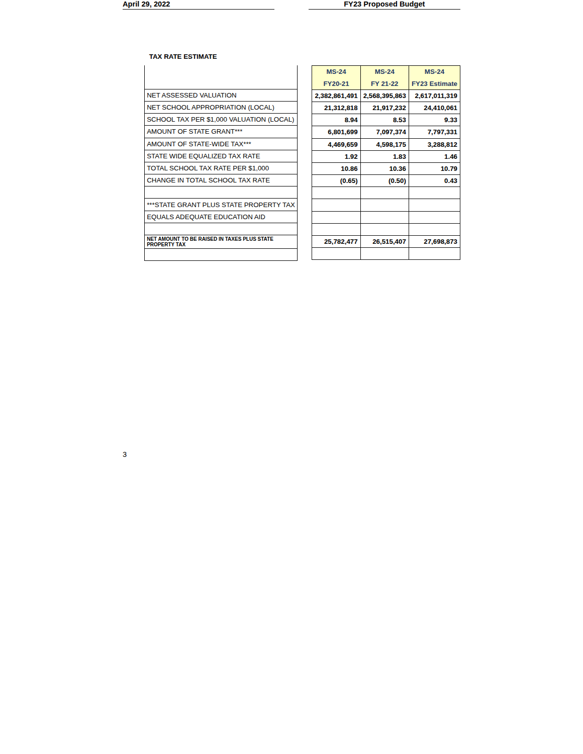April 29, 2022
FY23 Proposed Budget
TAX RATE ESTIMATE
| NET ASSESSED VALUATION |
| NET SCHOOL APPROPRIATION (LOCAL) |
| SCHOOL TAX PER $1,000 VALUATION (LOCAL) |
| AMOUNT OF STATE GRANT*** |
| AMOUNT OF STATE-WIDE TAX*** |
| STATE WIDE EQUALIZED TAX RATE |
| TOTAL SCHOOL TAX RATE PER $1,000 |
| CHANGE IN TOTAL SCHOOL TAX RATE |
| ***STATE GRANT PLUS STATE PROPERTY TAX |
| EQUALS ADEQUATE EDUCATION AID |
| NET AMOUNT TO BE RAISED IN TAXES PLUS STATE PROPERTY TAX |
| MS-24 | MS-24 | MS-24 |
| FY20-21 | FY 21-22 | FY23 Estimate |
| 2,382,861,491 | 2,568,395,863 | 2,617,011,319 |
| 21,312,818 | 21,917,232 | 24,410,061 |
| 8.94 | 8.53 | 9.33 |
| 6,801,699 | 7,097,374 | 7,797,331 |
| 4,469,659 | 4,598,175 | 3,288,812 |
| 1.92 | 1.83 | 1.46 |
| 10.86 | 10.36 | 10.79 |
| (0.65) | (0.50) | 0.43 |
| 25,782,477 | 26,515,407 | 27,698,873 |
3